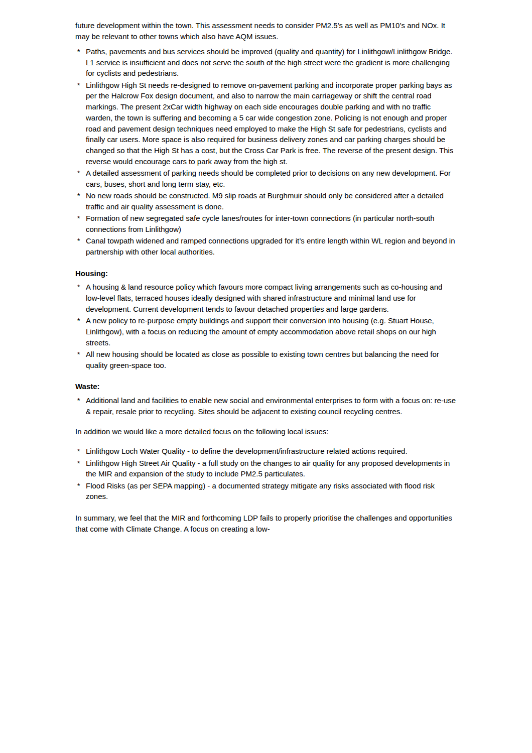future development within the town. This assessment needs to consider PM2.5’s as well as PM10’s and NOx. It may be relevant to other towns which also have AQM issues.
Paths, pavements and bus services should be improved (quality and quantity) for Linlithgow/Linlithgow Bridge. L1 service is insufficient and does not serve the south of the high street were the gradient is more challenging for cyclists and pedestrians.
Linlithgow High St needs re-designed to remove on-pavement parking and incorporate proper parking bays as per the Halcrow Fox design document, and also to narrow the main carriageway or shift the central road markings. The present 2xCar width highway on each side encourages double parking and with no traffic warden, the town is suffering and becoming a 5 car wide congestion zone. Policing is not enough and proper road and pavement design techniques need employed to make the High St safe for pedestrians, cyclists and finally car users. More space is also required for business delivery zones and car parking charges should be changed so that the High St has a cost, but the Cross Car Park is free. The reverse of the present design. This reverse would encourage cars to park away from the high st.
A detailed assessment of parking needs should be completed prior to decisions on any new development. For cars, buses, short and long term stay, etc.
No new roads should be constructed. M9 slip roads at Burghmuir should only be considered after a detailed traffic and air quality assessment is done.
Formation of new segregated safe cycle lanes/routes for inter-town connections (in particular north-south connections from Linlithgow)
Canal towpath widened and ramped connections upgraded for it’s entire length within WL region and beyond in partnership with other local authorities.
Housing:
A housing & land resource policy which favours more compact living arrangements such as co-housing and low-level flats, terraced houses ideally designed with shared infrastructure and minimal land use for development. Current development tends to favour detached properties and large gardens.
A new policy to re-purpose empty buildings and support their conversion into housing (e.g. Stuart House, Linlithgow), with a focus on reducing the amount of empty accommodation above retail shops on our high streets.
All new housing should be located as close as possible to existing town centres but balancing the need for quality green-space too.
Waste:
Additional land and facilities to enable new social and environmental enterprises to form with a focus on: re-use & repair, resale prior to recycling. Sites should be adjacent to existing council recycling centres.
In addition we would like a more detailed focus on the following local issues:
Linlithgow Loch Water Quality - to define the development/infrastructure related actions required.
Linlithgow High Street Air Quality - a full study on the changes to air quality for any proposed developments in the MIR and expansion of the study to include PM2.5 particulates.
Flood Risks (as per SEPA mapping) - a documented strategy mitigate any risks associated with flood risk zones.
In summary, we feel that the MIR and forthcoming LDP fails to properly prioritise the challenges and opportunities that come with Climate Change. A focus on creating a low-